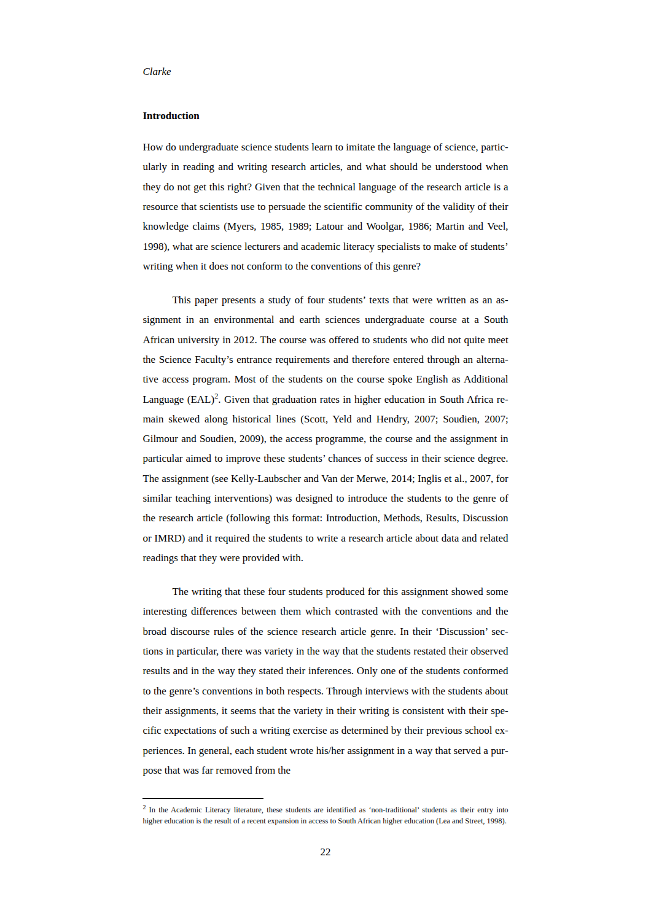Clarke
Introduction
How do undergraduate science students learn to imitate the language of science, particularly in reading and writing research articles, and what should be understood when they do not get this right? Given that the technical language of the research article is a resource that scientists use to persuade the scientific community of the validity of their knowledge claims (Myers, 1985, 1989; Latour and Woolgar, 1986; Martin and Veel, 1998), what are science lecturers and academic literacy specialists to make of students’ writing when it does not conform to the conventions of this genre?
This paper presents a study of four students’ texts that were written as an assignment in an environmental and earth sciences undergraduate course at a South African university in 2012. The course was offered to students who did not quite meet the Science Faculty’s entrance requirements and therefore entered through an alternative access program. Most of the students on the course spoke English as Additional Language (EAL)2. Given that graduation rates in higher education in South Africa remain skewed along historical lines (Scott, Yeld and Hendry, 2007; Soudien, 2007; Gilmour and Soudien, 2009), the access programme, the course and the assignment in particular aimed to improve these students’ chances of success in their science degree. The assignment (see Kelly-Laubscher and Van der Merwe, 2014; Inglis et al., 2007, for similar teaching interventions) was designed to introduce the students to the genre of the research article (following this format: Introduction, Methods, Results, Discussion or IMRD) and it required the students to write a research article about data and related readings that they were provided with.
The writing that these four students produced for this assignment showed some interesting differences between them which contrasted with the conventions and the broad discourse rules of the science research article genre. In their ‘Discussion’ sections in particular, there was variety in the way that the students restated their observed results and in the way they stated their inferences. Only one of the students conformed to the genre’s conventions in both respects. Through interviews with the students about their assignments, it seems that the variety in their writing is consistent with their specific expectations of such a writing exercise as determined by their previous school experiences. In general, each student wrote his/her assignment in a way that served a purpose that was far removed from the
2 In the Academic Literacy literature, these students are identified as ‘non-traditional’ students as their entry into higher education is the result of a recent expansion in access to South African higher education (Lea and Street, 1998).
22